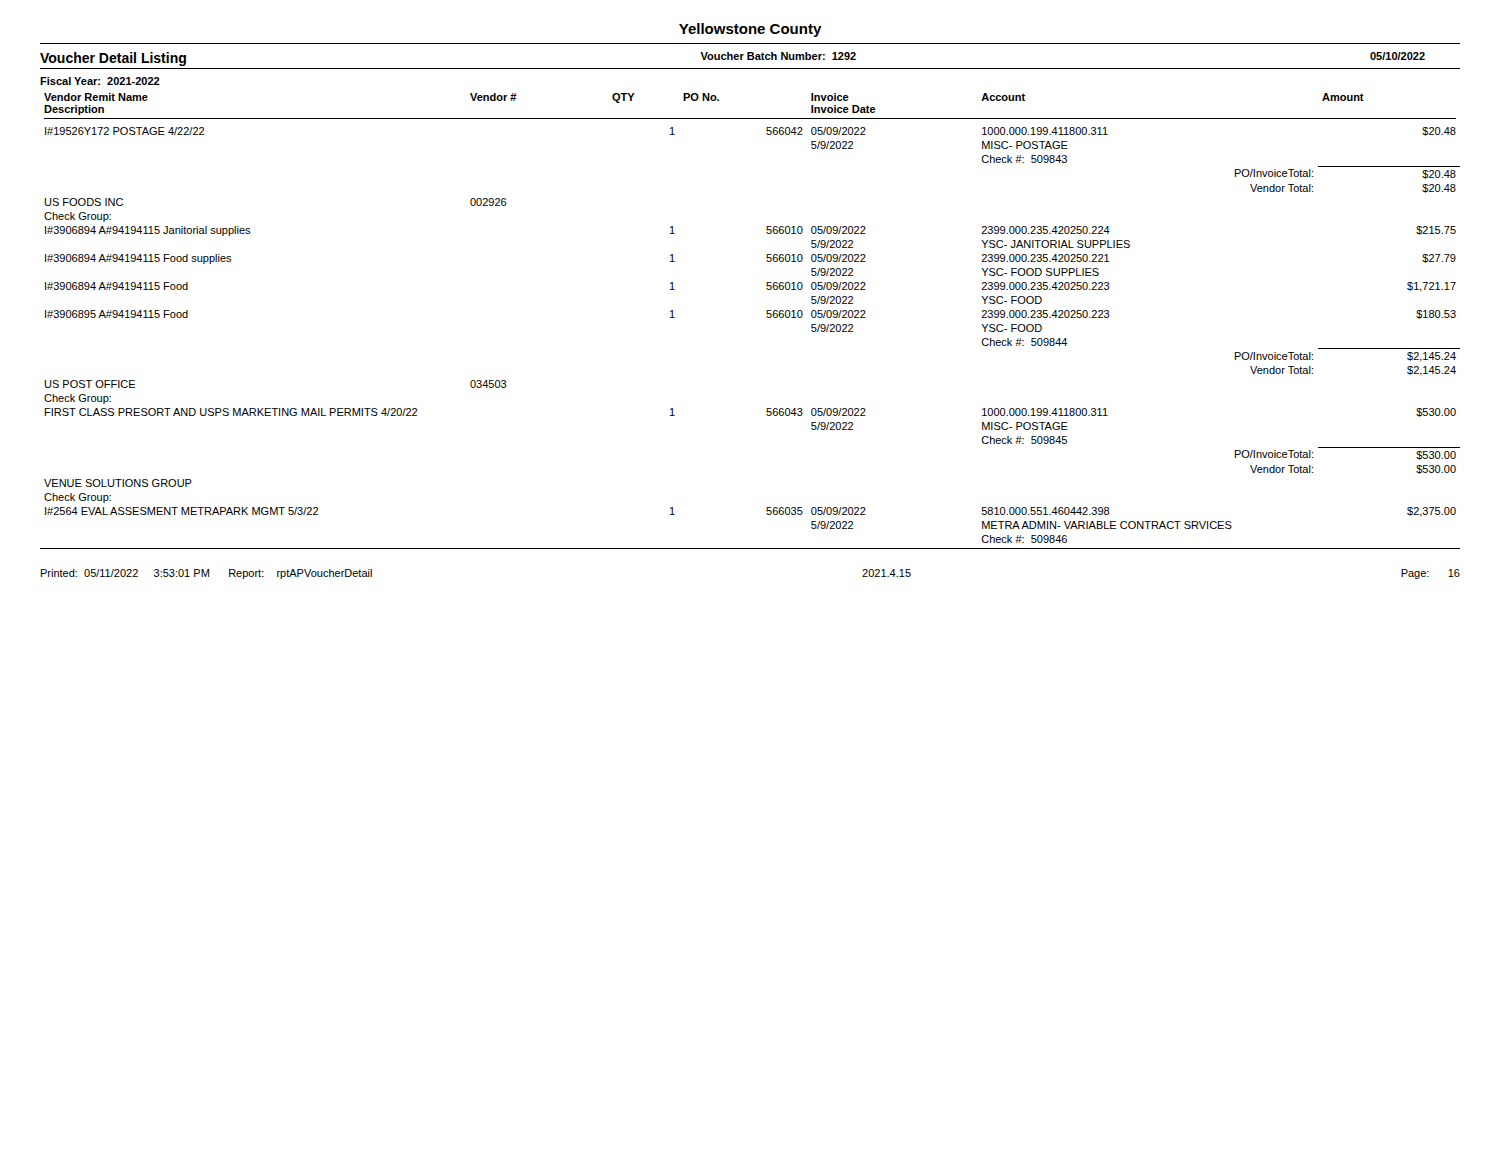Yellowstone County
Voucher Detail Listing
Voucher Batch Number: 1292
05/10/2022
Fiscal Year: 2021-2022
| Vendor Remit Name Description | Vendor # | QTY | PO No. | Invoice Invoice Date | Account | Amount |
| --- | --- | --- | --- | --- | --- | --- |
| I#19526Y172 POSTAGE 4/22/22 | | 1 | 566042 | 05/09/2022 | 1000.000.199.411800.311 | $20.48 |
| | | | | 5/9/2022 | MISC- POSTAGE | |
| | | | | | Check #: 509843 | |
| | | | | | PO/InvoiceTotal: | $20.48 |
| | | | | | Vendor Total: | $20.48 |
| US FOODS INC | 002926 | | | | | |
| Check Group: | | | | | | |
| I#3906894 A#94194115 Janitorial supplies | | 1 | 566010 | 05/09/2022 | 2399.000.235.420250.224 | $215.75 |
| | | | | 5/9/2022 | YSC- JANITORIAL SUPPLIES | |
| I#3906894 A#94194115 Food supplies | | 1 | 566010 | 05/09/2022 | 2399.000.235.420250.221 | $27.79 |
| | | | | 5/9/2022 | YSC- FOOD SUPPLIES | |
| I#3906894 A#94194115 Food | | 1 | 566010 | 05/09/2022 | 2399.000.235.420250.223 | $1,721.17 |
| | | | | 5/9/2022 | YSC- FOOD | |
| I#3906895 A#94194115 Food | | 1 | 566010 | 05/09/2022 | 2399.000.235.420250.223 | $180.53 |
| | | | | 5/9/2022 | YSC- FOOD | |
| | | | | | Check #: 509844 | |
| | | | | | PO/InvoiceTotal: | $2,145.24 |
| | | | | | Vendor Total: | $2,145.24 |
| US POST OFFICE | 034503 | | | | | |
| Check Group: | | | | | | |
| FIRST CLASS PRESORT AND USPS MARKETING MAIL PERMITS 4/20/22 | | 1 | 566043 | 05/09/2022 | 1000.000.199.411800.311 | $530.00 |
| | | | | 5/9/2022 | MISC- POSTAGE | |
| | | | | | Check #: 509845 | |
| | | | | | PO/InvoiceTotal: | $530.00 |
| | | | | | Vendor Total: | $530.00 |
| VENUE SOLUTIONS GROUP | | | | | | |
| Check Group: | | | | | | |
| I#2564 EVAL ASSESMENT METRAPARK MGMT 5/3/22 | | 1 | 566035 | 05/09/2022 | 5810.000.551.460442.398 | $2,375.00 |
| | | | | 5/9/2022 | METRA ADMIN- VARIABLE CONTRACT SRVICES | |
| | | | | | Check #: 509846 | |
Printed: 05/11/2022 3:53:01 PM Report: rptAPVoucherDetail
2021.4.15
Page: 16